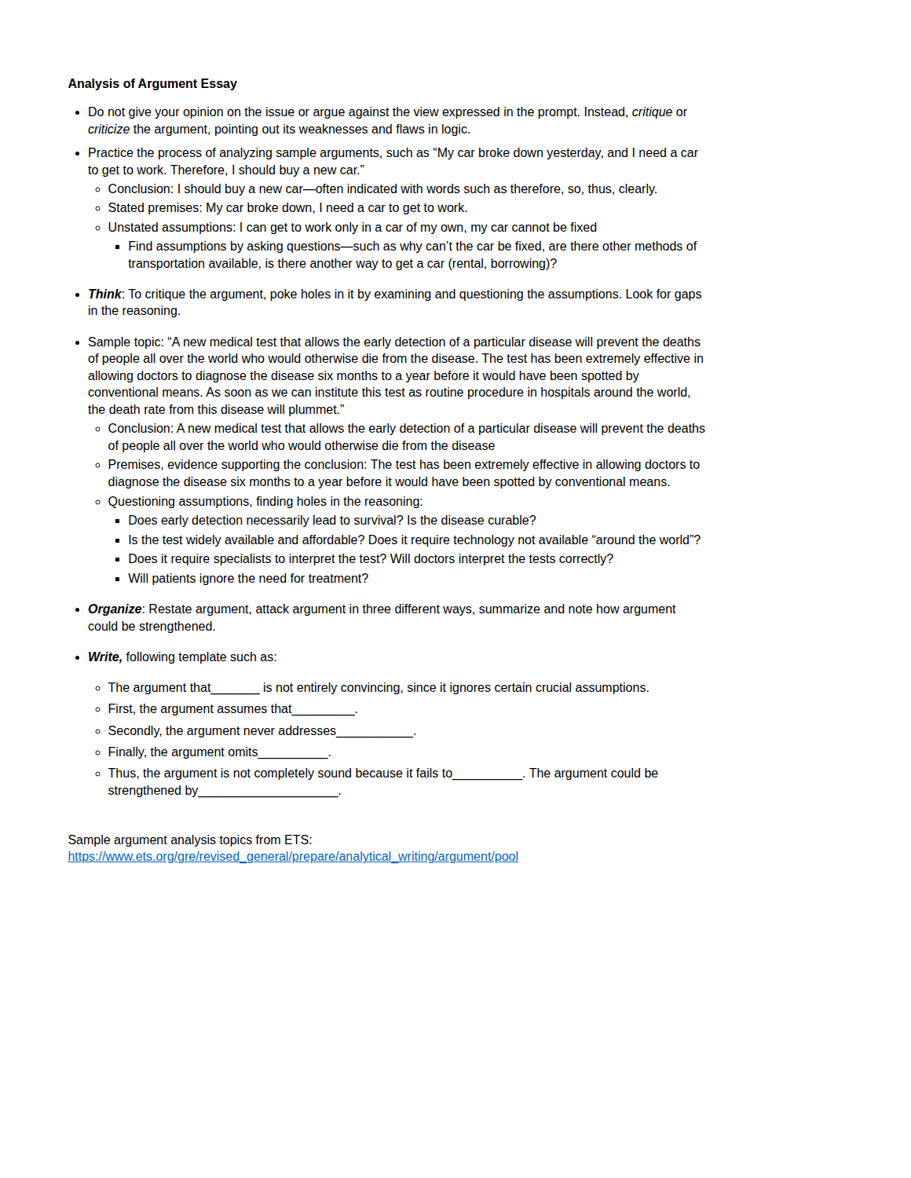Analysis of Argument Essay
Do not give your opinion on the issue or argue against the view expressed in the prompt. Instead, critique or criticize the argument, pointing out its weaknesses and flaws in logic.
Practice the process of analyzing sample arguments, such as “My car broke down yesterday, and I need a car to get to work. Therefore, I should buy a new car.”
Conclusion: I should buy a new car—often indicated with words such as therefore, so, thus, clearly.
Stated premises: My car broke down, I need a car to get to work.
Unstated assumptions: I can get to work only in a car of my own, my car cannot be fixed
Find assumptions by asking questions—such as why can’t the car be fixed, are there other methods of transportation available, is there another way to get a car (rental, borrowing)?
Think: To critique the argument, poke holes in it by examining and questioning the assumptions. Look for gaps in the reasoning.
Sample topic: “A new medical test that allows the early detection of a particular disease will prevent the deaths of people all over the world who would otherwise die from the disease. The test has been extremely effective in allowing doctors to diagnose the disease six months to a year before it would have been spotted by conventional means. As soon as we can institute this test as routine procedure in hospitals around the world, the death rate from this disease will plummet.”
Conclusion: A new medical test that allows the early detection of a particular disease will prevent the deaths of people all over the world who would otherwise die from the disease
Premises, evidence supporting the conclusion: The test has been extremely effective in allowing doctors to diagnose the disease six months to a year before it would have been spotted by conventional means.
Questioning assumptions, finding holes in the reasoning:
Does early detection necessarily lead to survival? Is the disease curable?
Is the test widely available and affordable? Does it require technology not available “around the world”?
Does it require specialists to interpret the test? Will doctors interpret the tests correctly?
Will patients ignore the need for treatment?
Organize: Restate argument, attack argument in three different ways, summarize and note how argument could be strengthened.
Write, following template such as:
The argument that_______ is not entirely convincing, since it ignores certain crucial assumptions.
First, the argument assumes that_________.
Secondly, the argument never addresses___________.
Finally, the argument omits__________.
Thus, the argument is not completely sound because it fails to__________. The argument could be strengthened by____________________.
Sample argument analysis topics from ETS:
https://www.ets.org/gre/revised_general/prepare/analytical_writing/argument/pool